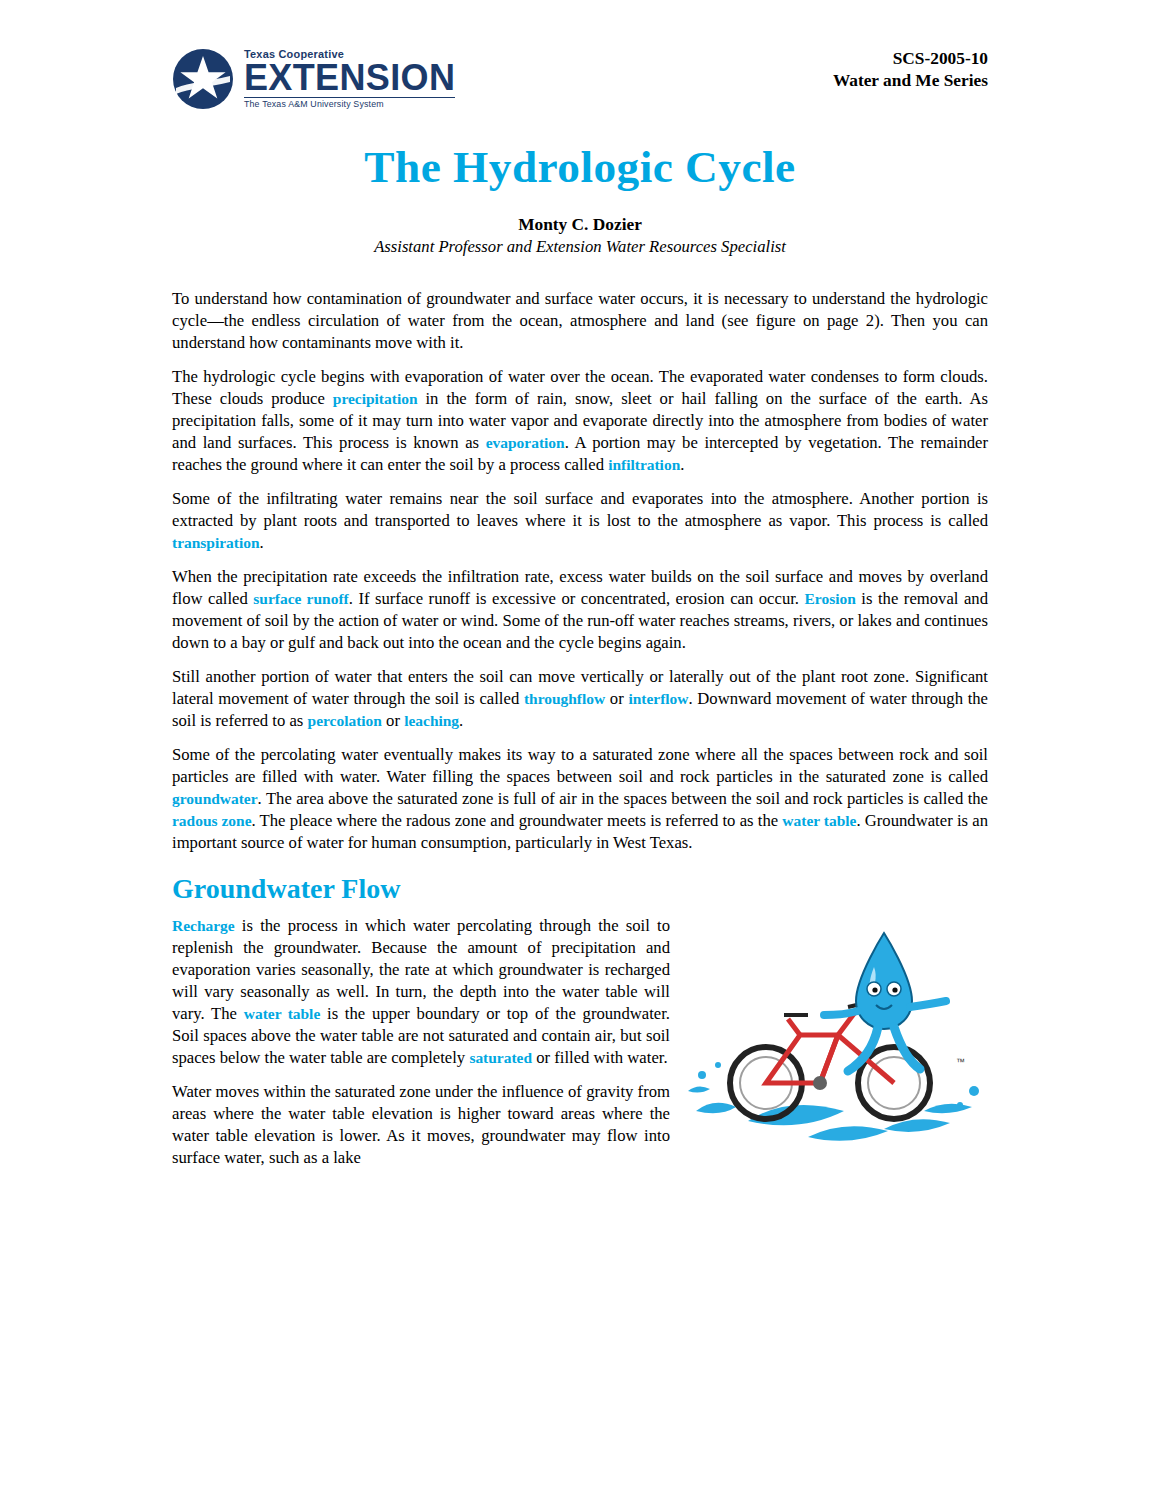Texas Cooperative
EXTENSION
The Texas A&M University System
SCS-2005-10
Water and Me Series
The Hydrologic Cycle
Monty C. Dozier
Assistant Professor and Extension Water Resources Specialist
To understand how contamination of groundwater and surface water occurs, it is necessary to understand the hydrologic cycle—the endless circulation of water from the ocean, atmosphere and land (see figure on page 2). Then you can understand how contaminants move with it.
The hydrologic cycle begins with evaporation of water over the ocean. The evaporated water condenses to form clouds. These clouds produce precipitation in the form of rain, snow, sleet or hail falling on the surface of the earth. As precipitation falls, some of it may turn into water vapor and evaporate directly into the atmosphere from bodies of water and land surfaces. This process is known as evaporation. A portion may be intercepted by vegetation. The remainder reaches the ground where it can enter the soil by a process called infiltration.
Some of the infiltrating water remains near the soil surface and evaporates into the atmosphere. Another portion is extracted by plant roots and transported to leaves where it is lost to the atmosphere as vapor. This process is called transpiration.
When the precipitation rate exceeds the infiltration rate, excess water builds on the soil surface and moves by overland flow called surface runoff. If surface runoff is excessive or concentrated, erosion can occur. Erosion is the removal and movement of soil by the action of water or wind. Some of the run-off water reaches streams, rivers, or lakes and continues down to a bay or gulf and back out into the ocean and the cycle begins again.
Still another portion of water that enters the soil can move vertically or laterally out of the plant root zone. Significant lateral movement of water through the soil is called throughflow or interflow. Downward movement of water through the soil is referred to as percolation or leaching.
Some of the percolating water eventually makes its way to a saturated zone where all the spaces between rock and soil particles are filled with water. Water filling the spaces between soil and rock particles in the saturated zone is called groundwater. The area above the saturated zone is full of air in the spaces between the soil and rock particles is called the radous zone. The pleace where the radous zone and groundwater meets is referred to as the water table. Groundwater is an important source of water for human consumption, particularly in West Texas.
Groundwater Flow
™
Recharge is the process in which water percolating through the soil to replenish the groundwater. Because the amount of precipitation and evaporation varies seasonally, the rate at which groundwater is recharged will vary seasonally as well. In turn, the depth into the water table will vary. The water table is the upper boundary or top of the groundwater. Soil spaces above the water table are not saturated and contain air, but soil spaces below the water table are completely saturated or filled with water.
Water moves within the saturated zone under the influence of gravity from areas where the water table elevation is higher toward areas where the water table elevation is lower. As it moves, groundwater may flow into surface water, such as a lake